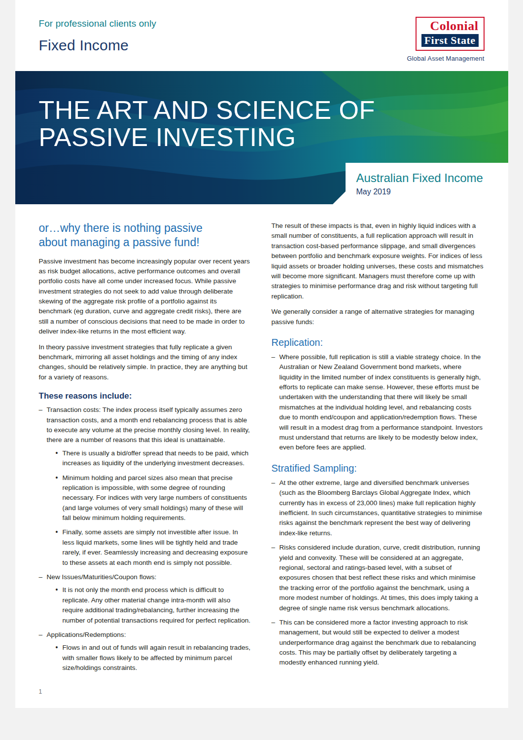For professional clients only
Fixed Income
Colonial First State
Global Asset Management
The Art and Science of
Passive Investing
Australian Fixed Income
May 2019
or…why there is nothing passive
about managing a passive fund!
Passive investment has become increasingly popular over recent years as risk budget allocations, active performance outcomes and overall portfolio costs have all come under increased focus. While passive investment strategies do not seek to add value through deliberate skewing of the aggregate risk profile of a portfolio against its benchmark (eg duration, curve and aggregate credit risks), there are still a number of conscious decisions that need to be made in order to deliver index-like returns in the most efficient way.
In theory passive investment strategies that fully replicate a given benchmark, mirroring all asset holdings and the timing of any index changes, should be relatively simple. In practice, they are anything but for a variety of reasons.
These reasons include:
Transaction costs: The index process itself typically assumes zero transaction costs, and a month end rebalancing process that is able to execute any volume at the precise monthly closing level. In reality, there are a number of reasons that this ideal is unattainable.
There is usually a bid/offer spread that needs to be paid, which increases as liquidity of the underlying investment decreases.
Minimum holding and parcel sizes also mean that precise replication is impossible, with some degree of rounding necessary. For indices with very large numbers of constituents (and large volumes of very small holdings) many of these will fall below minimum holding requirements.
Finally, some assets are simply not investible after issue. In less liquid markets, some lines will be tightly held and trade rarely, if ever. Seamlessly increasing and decreasing exposure to these assets at each month end is simply not possible.
New Issues/Maturities/Coupon flows:
It is not only the month end process which is difficult to replicate. Any other material change intra-month will also require additional trading/rebalancing, further increasing the number of potential transactions required for perfect replication.
Applications/Redemptions:
Flows in and out of funds will again result in rebalancing trades, with smaller flows likely to be affected by minimum parcel size/holdings constraints.
The result of these impacts is that, even in highly liquid indices with a small number of constituents, a full replication approach will result in transaction cost-based performance slippage, and small divergences between portfolio and benchmark exposure weights. For indices of less liquid assets or broader holding universes, these costs and mismatches will become more significant. Managers must therefore come up with strategies to minimise performance drag and risk without targeting full replication.
We generally consider a range of alternative strategies for managing passive funds:
Replication:
Where possible, full replication is still a viable strategy choice. In the Australian or New Zealand Government bond markets, where liquidity in the limited number of index constituents is generally high, efforts to replicate can make sense. However, these efforts must be undertaken with the understanding that there will likely be small mismatches at the individual holding level, and rebalancing costs due to month end/coupon and application/redemption flows. These will result in a modest drag from a performance standpoint. Investors must understand that returns are likely to be modestly below index, even before fees are applied.
Stratified Sampling:
At the other extreme, large and diversified benchmark universes (such as the Bloomberg Barclays Global Aggregate Index, which currently has in excess of 23,000 lines) make full replication highly inefficient. In such circumstances, quantitative strategies to minimise risks against the benchmark represent the best way of delivering index-like returns.
Risks considered include duration, curve, credit distribution, running yield and convexity. These will be considered at an aggregate, regional, sectoral and ratings-based level, with a subset of exposures chosen that best reflect these risks and which minimise the tracking error of the portfolio against the benchmark, using a more modest number of holdings. At times, this does imply taking a degree of single name risk versus benchmark allocations.
This can be considered more a factor investing approach to risk management, but would still be expected to deliver a modest underperformance drag against the benchmark due to rebalancing costs. This may be partially offset by deliberately targeting a modestly enhanced running yield.
1